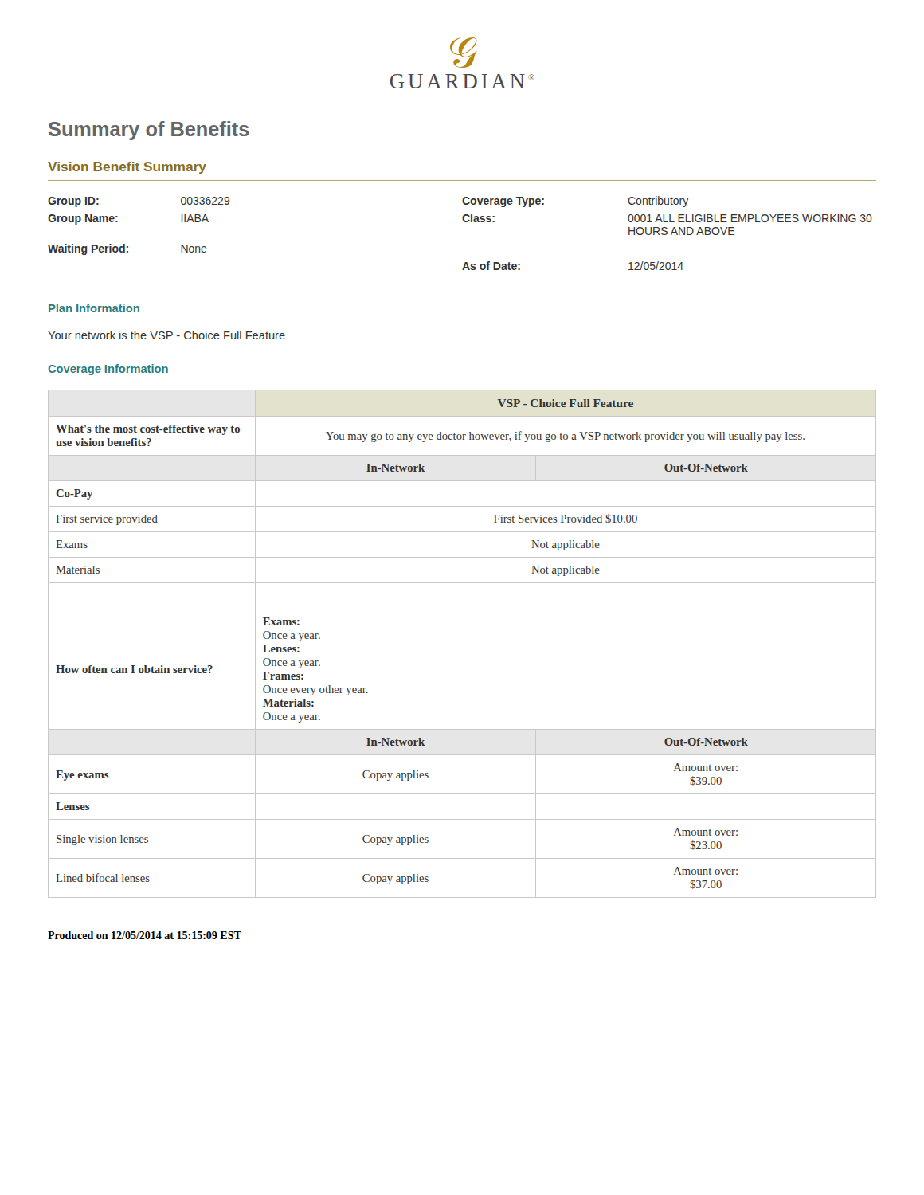𝒢
GUARDIAN®
Summary of Benefits
Vision Benefit Summary
| Group ID: | 00336229 | Coverage Type: | Contributory |
| Group Name: | IIABA | Class: | 0001 ALL ELIGIBLE EMPLOYEES WORKING 30 HOURS AND ABOVE |
| Waiting Period: | None | | |
| | | As of Date: | 12/05/2014 |
Plan Information
Your network is the VSP - Choice Full Feature
Coverage Information
| | VSP - Choice Full Feature |
| What's the most cost-effective way to use vision benefits? | You may go to any eye doctor however, if you go to a VSP network provider you will usually pay less. |
| | In-Network | Out-Of-Network |
| Co-Pay | |
| First service provided | First Services Provided $10.00 |
| Exams | Not applicable |
| Materials | Not applicable |
| How often can I obtain service? | Exams: Once a year. Lenses: Once a year. Frames: Once every other year. Materials: Once a year. |
| | In-Network | Out-Of-Network |
| Eye exams | Copay applies | Amount over: $39.00 |
| Lenses | | |
| Single vision lenses | Copay applies | Amount over: $23.00 |
| Lined bifocal lenses | Copay applies | Amount over: $37.00 |
Produced on 12/05/2014 at 15:15:09 EST